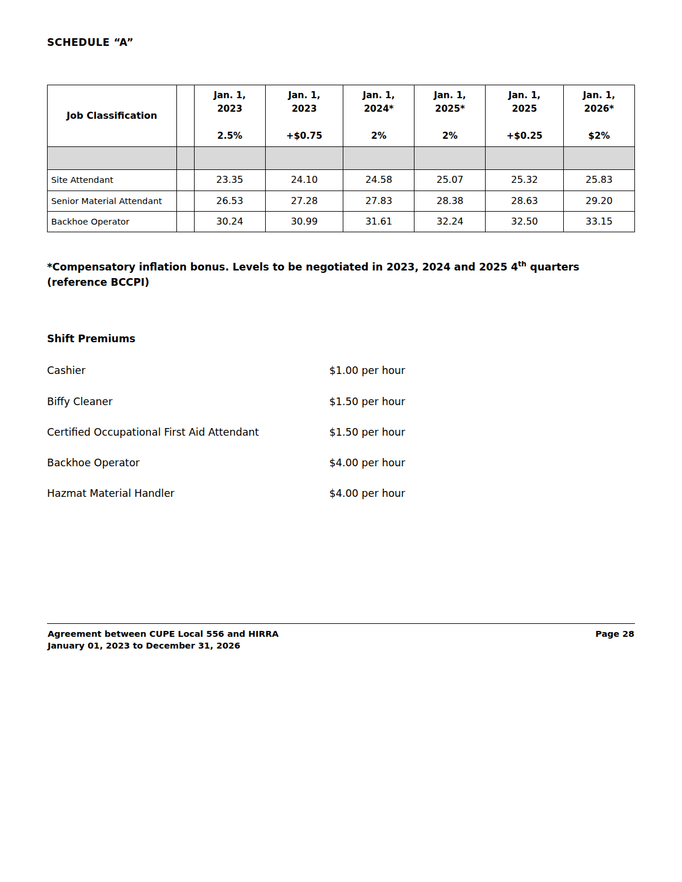SCHEDULE “A”
| Job Classification | | Jan. 1, 2023 2.5% | Jan. 1, 2023 +$0.75 | Jan. 1, 2024* 2% | Jan. 1, 2025* 2% | Jan. 1, 2025 +$0.25 | Jan. 1, 2026* $2% |
| --- | --- | --- | --- | --- | --- | --- | --- |
| Site Attendant | | 23.35 | 24.10 | 24.58 | 25.07 | 25.32 | 25.83 |
| Senior Material Attendant | | 26.53 | 27.28 | 27.83 | 28.38 | 28.63 | 29.20 |
| Backhoe Operator | | 30.24 | 30.99 | 31.61 | 32.24 | 32.50 | 33.15 |
*Compensatory inflation bonus. Levels to be negotiated in 2023, 2024 and 2025 4th quarters (reference BCCPI)
Shift Premiums
| Cashier | $1.00 per hour |
| Biffy Cleaner | $1.50 per hour |
| Certified Occupational First Aid Attendant | $1.50 per hour |
| Backhoe Operator | $4.00 per hour |
| Hazmat Material Handler | $4.00 per hour |
| Agreement between CUPE Local 556 and HIRRA January 01, 2023 to December 31, 2026 | Page 28 |